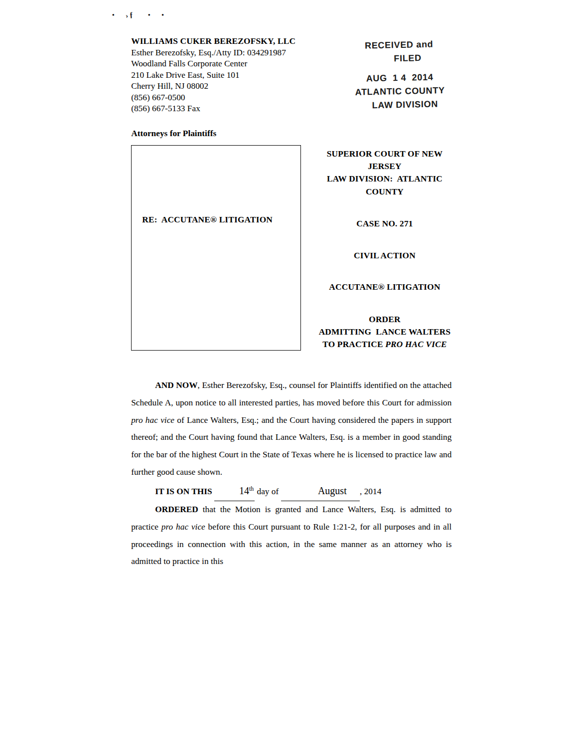•› ƒ••
WILLIAMS CUKER BEREZOFSKY, LLC
Esther Berezofsky, Esq./Atty ID: 034291987
Woodland Falls Corporate Center
210 Lake Drive East, Suite 101
Cherry Hill, NJ 08002
(856) 667-0500
(856) 667-5133 Fax
RECEIVED and
FILED
AUG 1 4 2014
ATLANTIC COUNTY
LAW DIVISION
Attorneys for Plaintiffs
RE: ACCUTANE® LITIGATION
SUPERIOR COURT OF NEW JERSEY
LAW DIVISION: ATLANTIC COUNTY
CASE NO. 271
CIVIL ACTION
ACCUTANE® LITIGATION
ORDER
ADMITTING LANCE WALTERS
TO PRACTICE PRO HAC VICE
AND NOW, Esther Berezofsky, Esq., counsel for Plaintiffs identified on the attached Schedule A, upon notice to all interested parties, has moved before this Court for admission pro hac vice of Lance Walters, Esq.; and the Court having considered the papers in support thereof; and the Court having found that Lance Walters, Esq. is a member in good standing for the bar of the highest Court in the State of Texas where he is licensed to practice law and further good cause shown.
IT IS ON THIS 14 th day of August, 2014
ORDERED that the Motion is granted and Lance Walters, Esq. is admitted to practice pro hac vice before this Court pursuant to Rule 1:21-2, for all purposes and in all proceedings in connection with this action, in the same manner as an attorney who is admitted to practice in this